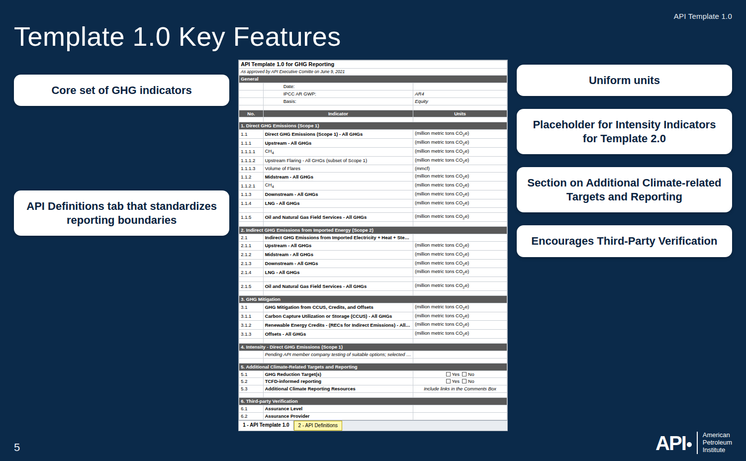API Template 1.0
Template 1.0 Key Features
Core set of GHG indicators
API Definitions tab that standardizes reporting boundaries
| API Template 1.0 for GHG Reporting |
| As approved by API Executive Comitte on June 9, 2021 |
| General |
| | Date: | |
| | IPCC AR GWP: | AR4 |
| | Basis: | Equity |
| No. | Indicator | Units |
| 1. Direct GHG Emissions (Scope 1) |
| 1.1 | Direct GHG Emissions (Scope 1) - All GHGs | (million metric tons CO 2 e) |
| 1.1.1 | Upstream - All GHGs | (million metric tons CO 2 e) |
| 1.1.1.1 | CH 4 | (million metric tons CO 2 e) |
| 1.1.1.2 | Upstream Flaring - All GHGs (subset of Scope 1) | (million metric tons CO 2 e) |
| 1.1.1.3 | Volume of Flares | (mmcf) |
| 1.1.2 | Midstream - All GHGs | (million metric tons CO 2 e) |
| 1.1.2.1 | CH 4 | (million metric tons CO 2 e) |
| 1.1.3 | Downstream - All GHGs | (million metric tons CO 2 e) |
| 1.1.4 | LNG - All GHGs | (million metric tons CO 2 e) |
| 1.1.5 | Oil and Natural Gas Field Services - All GHGs | (million metric tons CO 2 e) |
| 2. Indirect GHG Emissions from Imported Energy (Scope 2) |
| 2.1 | Indirect GHG Emissions from Imported Electricity + Heat + Steam + Cooling (Scope 2, Market-based ) | |
| 2.1.1 | Upstream - All GHGs | (million metric tons CO 2 e) |
| 2.1.2 | Midstream - All GHGs | (million metric tons CO 2 e) |
| 2.1.3 | Downstream - All GHGs | (million metric tons CO 2 e) |
| 2.1.4 | LNG - All GHGs | (million metric tons CO 2 e) |
| 2.1.5 | Oil and Natural Gas Field Services - All GHGs | (million metric tons CO 2 e) |
| 3. GHG Mitigation |
| 3.1 | GHG Mitigation from CCUS, Credits, and Offsets | (million metric tons CO 2 e) |
| 3.1.1 | Carbon Capture Utilization or Storage (CCUS) - All GHGs | (million metric tons CO 2 e) |
| 3.1.2 | Renewable Energy Credits - (RECs for Indirect Emissions) - All GHGs | (million metric tons CO 2 e) |
| 3.1.3 | Offsets - All GHGs | (million metric tons CO 2 e) |
| 4. Intensity - Direct GHG Emissions (Scope 1) |
| | Pending API member company testing of suitable options; selected set of intensity indicators will be included in a subsequent version of the template | |
| 5. Additional Climate-Related Targets and Reporting |
| 5.1 | GHG Reduction Target(s) | Yes No |
| 5.2 | TCFD-informed reporting | Yes No |
| 5.3 | Additional Climate Reporting Resources | Include links in the Comments Box |
| 6. Third-party Verification |
| 6.1 | Assurance Level | |
| 6.2 | Assurance Provider | |
1 - API Template 1.0
2 - API Definitions
Uniform units
Placeholder for Intensity Indicators for Template 2.0
Section on Additional Climate-related Targets and Reporting
Encourages Third-Party Verification
5
API
American
Petroleum
Institute